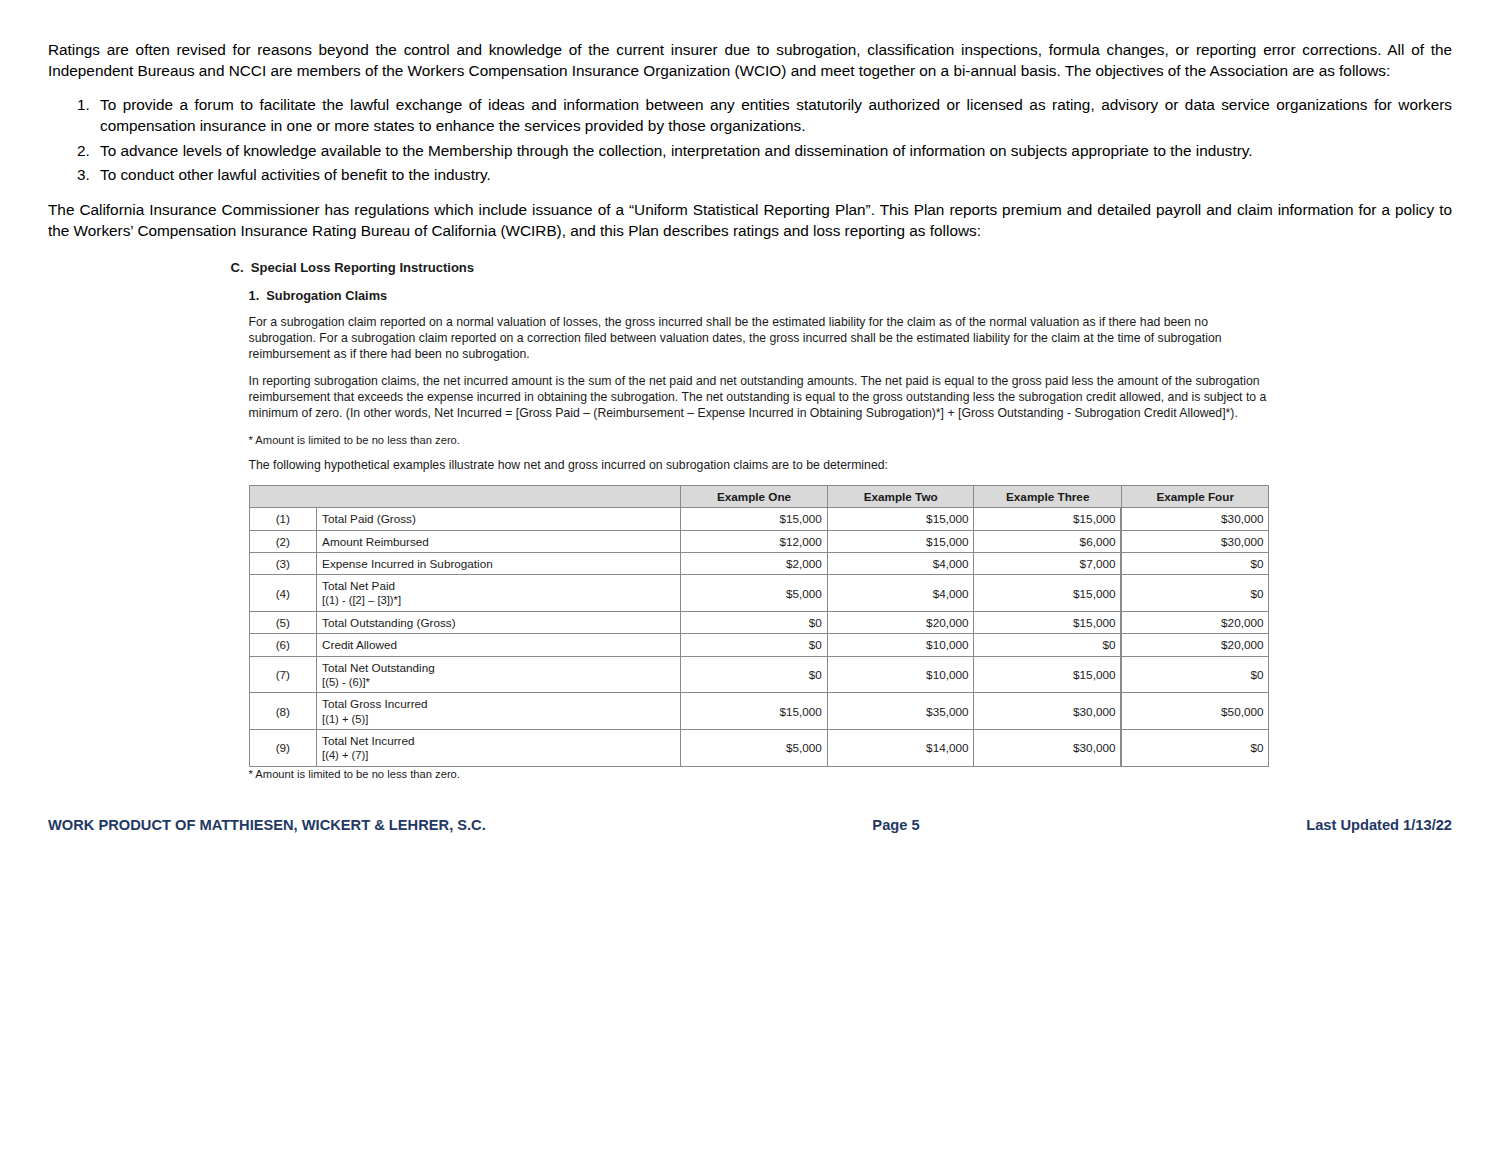Ratings are often revised for reasons beyond the control and knowledge of the current insurer due to subrogation, classification inspections, formula changes, or reporting error corrections. All of the Independent Bureaus and NCCI are members of the Workers Compensation Insurance Organization (WCIO) and meet together on a bi-annual basis. The objectives of the Association are as follows:
To provide a forum to facilitate the lawful exchange of ideas and information between any entities statutorily authorized or licensed as rating, advisory or data service organizations for workers compensation insurance in one or more states to enhance the services provided by those organizations.
To advance levels of knowledge available to the Membership through the collection, interpretation and dissemination of information on subjects appropriate to the industry.
To conduct other lawful activities of benefit to the industry.
The California Insurance Commissioner has regulations which include issuance of a “Uniform Statistical Reporting Plan”. This Plan reports premium and detailed payroll and claim information for a policy to the Workers’ Compensation Insurance Rating Bureau of California (WCIRB), and this Plan describes ratings and loss reporting as follows:
C. Special Loss Reporting Instructions
1. Subrogation Claims
For a subrogation claim reported on a normal valuation of losses, the gross incurred shall be the estimated liability for the claim as of the normal valuation as if there had been no subrogation. For a subrogation claim reported on a correction filed between valuation dates, the gross incurred shall be the estimated liability for the claim at the time of subrogation reimbursement as if there had been no subrogation.
In reporting subrogation claims, the net incurred amount is the sum of the net paid and net outstanding amounts. The net paid is equal to the gross paid less the amount of the subrogation reimbursement that exceeds the expense incurred in obtaining the subrogation. The net outstanding is equal to the gross outstanding less the subrogation credit allowed, and is subject to a minimum of zero. (In other words, Net Incurred = [Gross Paid – (Reimbursement – Expense Incurred in Obtaining Subrogation)*] + [Gross Outstanding - Subrogation Credit Allowed]*).
* Amount is limited to be no less than zero.
The following hypothetical examples illustrate how net and gross incurred on subrogation claims are to be determined:
| | | Example One | Example Two | Example Three | Example Four |
| --- | --- | --- | --- | --- | --- |
| (1) | Total Paid (Gross) | $15,000 | $15,000 | $15,000 | $30,000 |
| (2) | Amount Reimbursed | $12,000 | $15,000 | $6,000 | $30,000 |
| (3) | Expense Incurred in Subrogation | $2,000 | $4,000 | $7,000 | $0 |
| (4) | Total Net Paid [(1) - ([2] – [3])*] | $5,000 | $4,000 | $15,000 | $0 |
| (5) | Total Outstanding (Gross) | $0 | $20,000 | $15,000 | $20,000 |
| (6) | Credit Allowed | $0 | $10,000 | $0 | $20,000 |
| (7) | Total Net Outstanding [(5) - (6)]* | $0 | $10,000 | $15,000 | $0 |
| (8) | Total Gross Incurred [(1) + (5)] | $15,000 | $35,000 | $30,000 | $50,000 |
| (9) | Total Net Incurred [(4) + (7)] | $5,000 | $14,000 | $30,000 | $0 |
* Amount is limited to be no less than zero.
WORK PRODUCT OF MATTHIESEN, WICKERT & LEHRER, S.C.
Page 5
Last Updated 1/13/22